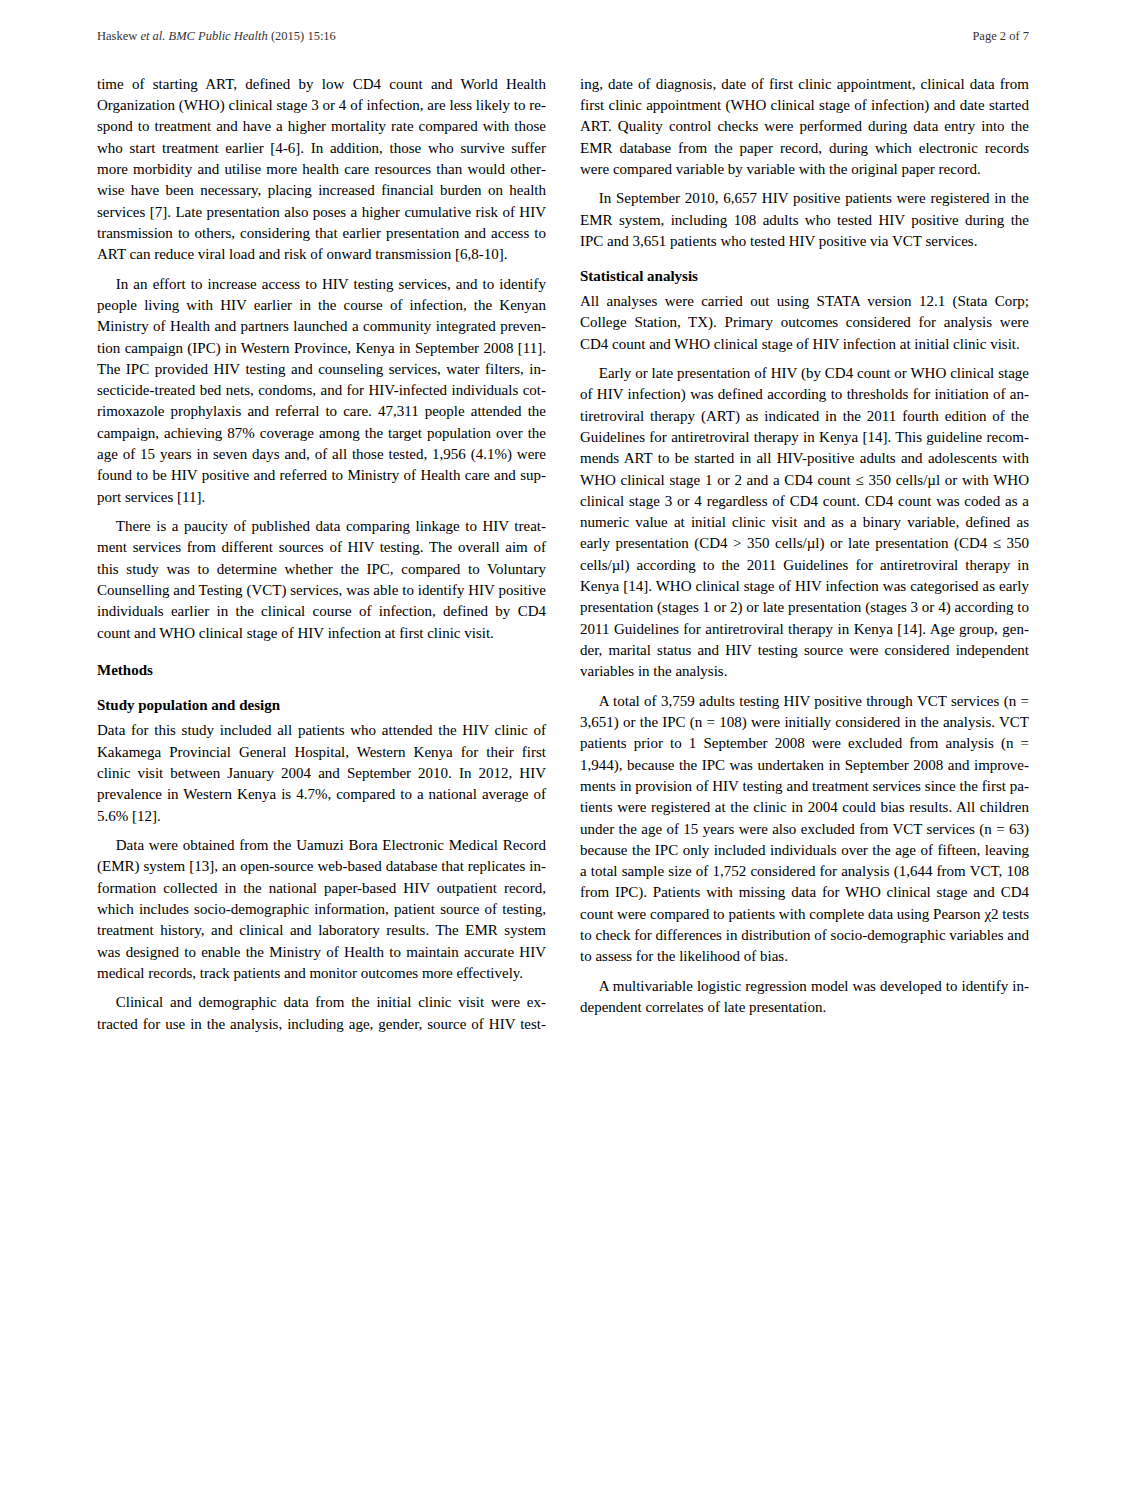Haskew et al. BMC Public Health (2015) 15:16
Page 2 of 7
time of starting ART, defined by low CD4 count and World Health Organization (WHO) clinical stage 3 or 4 of infection, are less likely to respond to treatment and have a higher mortality rate compared with those who start treatment earlier [4-6]. In addition, those who survive suffer more morbidity and utilise more health care resources than would otherwise have been necessary, placing increased financial burden on health services [7]. Late presentation also poses a higher cumulative risk of HIV transmission to others, considering that earlier presentation and access to ART can reduce viral load and risk of onward transmission [6,8-10].
In an effort to increase access to HIV testing services, and to identify people living with HIV earlier in the course of infection, the Kenyan Ministry of Health and partners launched a community integrated prevention campaign (IPC) in Western Province, Kenya in September 2008 [11]. The IPC provided HIV testing and counseling services, water filters, insecticide-treated bed nets, condoms, and for HIV-infected individuals cotrimoxazole prophylaxis and referral to care. 47,311 people attended the campaign, achieving 87% coverage among the target population over the age of 15 years in seven days and, of all those tested, 1,956 (4.1%) were found to be HIV positive and referred to Ministry of Health care and support services [11].
There is a paucity of published data comparing linkage to HIV treatment services from different sources of HIV testing. The overall aim of this study was to determine whether the IPC, compared to Voluntary Counselling and Testing (VCT) services, was able to identify HIV positive individuals earlier in the clinical course of infection, defined by CD4 count and WHO clinical stage of HIV infection at first clinic visit.
Methods
Study population and design
Data for this study included all patients who attended the HIV clinic of Kakamega Provincial General Hospital, Western Kenya for their first clinic visit between January 2004 and September 2010. In 2012, HIV prevalence in Western Kenya is 4.7%, compared to a national average of 5.6% [12].
Data were obtained from the Uamuzi Bora Electronic Medical Record (EMR) system [13], an open-source web-based database that replicates information collected in the national paper-based HIV outpatient record, which includes socio-demographic information, patient source of testing, treatment history, and clinical and laboratory results. The EMR system was designed to enable the Ministry of Health to maintain accurate HIV medical records, track patients and monitor outcomes more effectively.
Clinical and demographic data from the initial clinic visit were extracted for use in the analysis, including age, gender, source of HIV testing, date of diagnosis, date of first clinic appointment, clinical data from first clinic appointment (WHO clinical stage of infection) and date started ART. Quality control checks were performed during data entry into the EMR database from the paper record, during which electronic records were compared variable by variable with the original paper record.
In September 2010, 6,657 HIV positive patients were registered in the EMR system, including 108 adults who tested HIV positive during the IPC and 3,651 patients who tested HIV positive via VCT services.
Statistical analysis
All analyses were carried out using STATA version 12.1 (Stata Corp; College Station, TX). Primary outcomes considered for analysis were CD4 count and WHO clinical stage of HIV infection at initial clinic visit.
Early or late presentation of HIV (by CD4 count or WHO clinical stage of HIV infection) was defined according to thresholds for initiation of antiretroviral therapy (ART) as indicated in the 2011 fourth edition of the Guidelines for antiretroviral therapy in Kenya [14]. This guideline recommends ART to be started in all HIV-positive adults and adolescents with WHO clinical stage 1 or 2 and a CD4 count ≤ 350 cells/µl or with WHO clinical stage 3 or 4 regardless of CD4 count. CD4 count was coded as a numeric value at initial clinic visit and as a binary variable, defined as early presentation (CD4 > 350 cells/µl) or late presentation (CD4 ≤ 350 cells/µl) according to the 2011 Guidelines for antiretroviral therapy in Kenya [14]. WHO clinical stage of HIV infection was categorised as early presentation (stages 1 or 2) or late presentation (stages 3 or 4) according to 2011 Guidelines for antiretroviral therapy in Kenya [14]. Age group, gender, marital status and HIV testing source were considered independent variables in the analysis.
A total of 3,759 adults testing HIV positive through VCT services (n = 3,651) or the IPC (n = 108) were initially considered in the analysis. VCT patients prior to 1 September 2008 were excluded from analysis (n = 1,944), because the IPC was undertaken in September 2008 and improvements in provision of HIV testing and treatment services since the first patients were registered at the clinic in 2004 could bias results. All children under the age of 15 years were also excluded from VCT services (n = 63) because the IPC only included individuals over the age of fifteen, leaving a total sample size of 1,752 considered for analysis (1,644 from VCT, 108 from IPC). Patients with missing data for WHO clinical stage and CD4 count were compared to patients with complete data using Pearson χ2 tests to check for differences in distribution of socio-demographic variables and to assess for the likelihood of bias.
A multivariable logistic regression model was developed to identify independent correlates of late presentation.